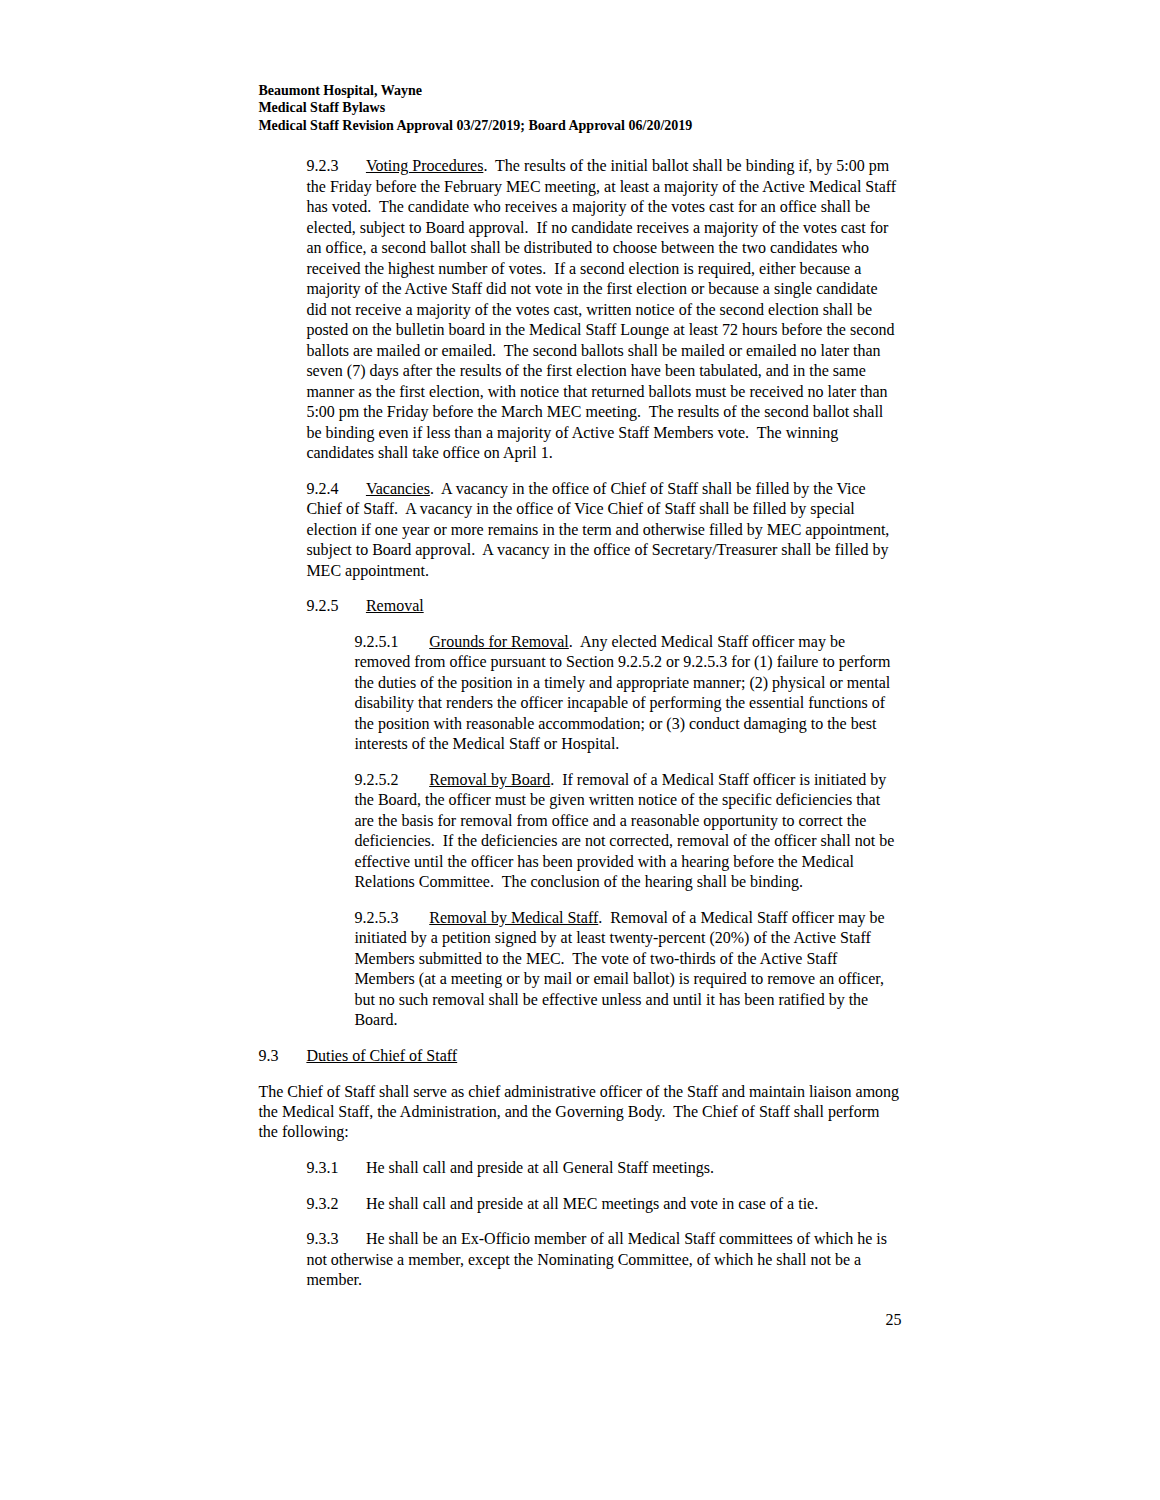Beaumont Hospital, Wayne
Medical Staff Bylaws
Medical Staff Revision Approval 03/27/2019; Board Approval 06/20/2019
9.2.3 Voting Procedures. The results of the initial ballot shall be binding if, by 5:00 pm the Friday before the February MEC meeting, at least a majority of the Active Medical Staff has voted. The candidate who receives a majority of the votes cast for an office shall be elected, subject to Board approval. If no candidate receives a majority of the votes cast for an office, a second ballot shall be distributed to choose between the two candidates who received the highest number of votes. If a second election is required, either because a majority of the Active Staff did not vote in the first election or because a single candidate did not receive a majority of the votes cast, written notice of the second election shall be posted on the bulletin board in the Medical Staff Lounge at least 72 hours before the second ballots are mailed or emailed. The second ballots shall be mailed or emailed no later than seven (7) days after the results of the first election have been tabulated, and in the same manner as the first election, with notice that returned ballots must be received no later than 5:00 pm the Friday before the March MEC meeting. The results of the second ballot shall be binding even if less than a majority of Active Staff Members vote. The winning candidates shall take office on April 1.
9.2.4 Vacancies. A vacancy in the office of Chief of Staff shall be filled by the Vice Chief of Staff. A vacancy in the office of Vice Chief of Staff shall be filled by special election if one year or more remains in the term and otherwise filled by MEC appointment, subject to Board approval. A vacancy in the office of Secretary/Treasurer shall be filled by MEC appointment.
9.2.5 Removal
9.2.5.1 Grounds for Removal. Any elected Medical Staff officer may be removed from office pursuant to Section 9.2.5.2 or 9.2.5.3 for (1) failure to perform the duties of the position in a timely and appropriate manner; (2) physical or mental disability that renders the officer incapable of performing the essential functions of the position with reasonable accommodation; or (3) conduct damaging to the best interests of the Medical Staff or Hospital.
9.2.5.2 Removal by Board. If removal of a Medical Staff officer is initiated by the Board, the officer must be given written notice of the specific deficiencies that are the basis for removal from office and a reasonable opportunity to correct the deficiencies. If the deficiencies are not corrected, removal of the officer shall not be effective until the officer has been provided with a hearing before the Medical Relations Committee. The conclusion of the hearing shall be binding.
9.2.5.3 Removal by Medical Staff. Removal of a Medical Staff officer may be initiated by a petition signed by at least twenty-percent (20%) of the Active Staff Members submitted to the MEC. The vote of two-thirds of the Active Staff Members (at a meeting or by mail or email ballot) is required to remove an officer, but no such removal shall be effective unless and until it has been ratified by the Board.
9.3 Duties of Chief of Staff
The Chief of Staff shall serve as chief administrative officer of the Staff and maintain liaison among the Medical Staff, the Administration, and the Governing Body. The Chief of Staff shall perform the following:
9.3.1 He shall call and preside at all General Staff meetings.
9.3.2 He shall call and preside at all MEC meetings and vote in case of a tie.
9.3.3 He shall be an Ex-Officio member of all Medical Staff committees of which he is not otherwise a member, except the Nominating Committee, of which he shall not be a member.
25